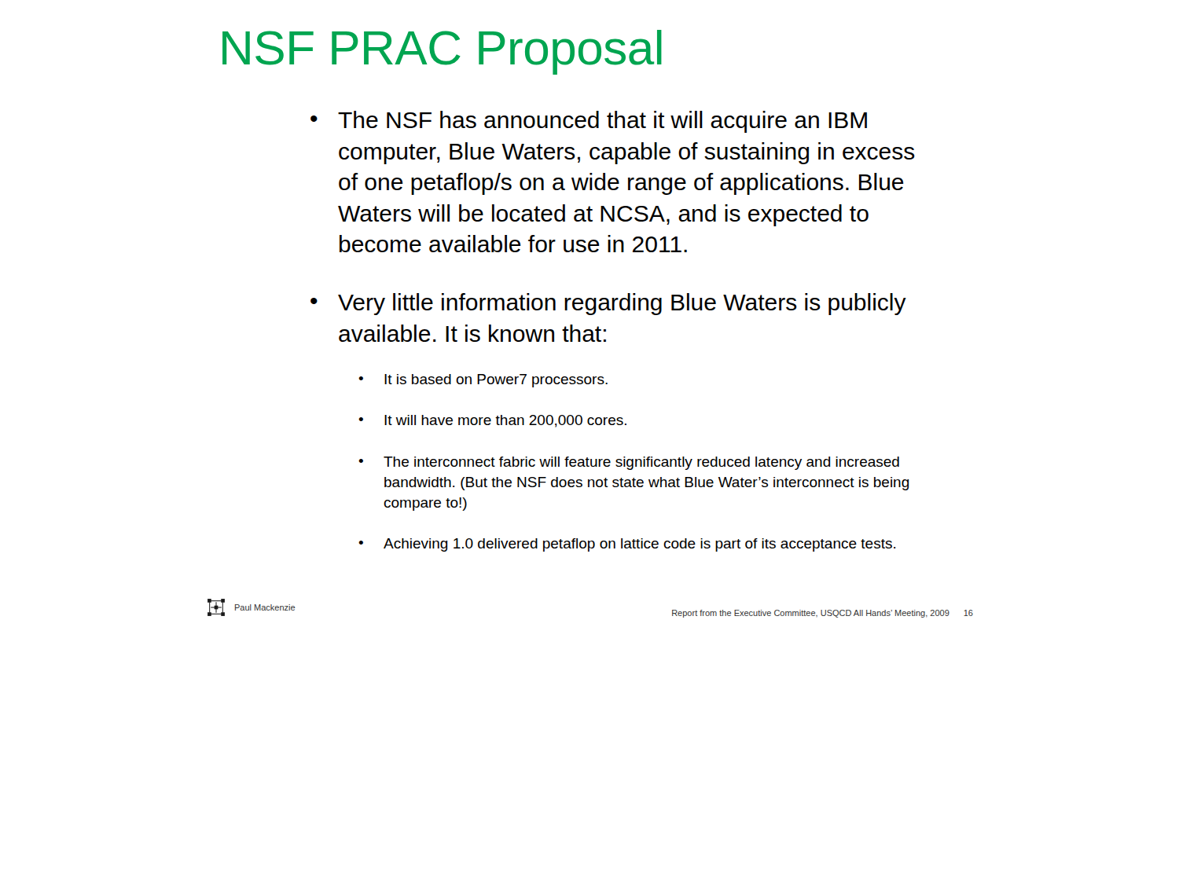NSF PRAC Proposal
The NSF has announced that it will acquire an IBM computer, Blue Waters, capable of sustaining in excess of one petaflop/s on a wide range of applications. Blue Waters will be located at NCSA, and is expected to become available for use in 2011.
Very little information regarding Blue Waters is publicly available. It is known that:
It is based on Power7 processors.
It will have more than 200,000 cores.
The interconnect fabric will feature significantly reduced latency and increased bandwidth. (But the NSF does not state what Blue Water’s interconnect is being compare to!)
Achieving 1.0 delivered petaflop on lattice code is part of its acceptance tests.
Paul Mackenzie
Report from the Executive Committee, USQCD All Hands’ Meeting, 200916